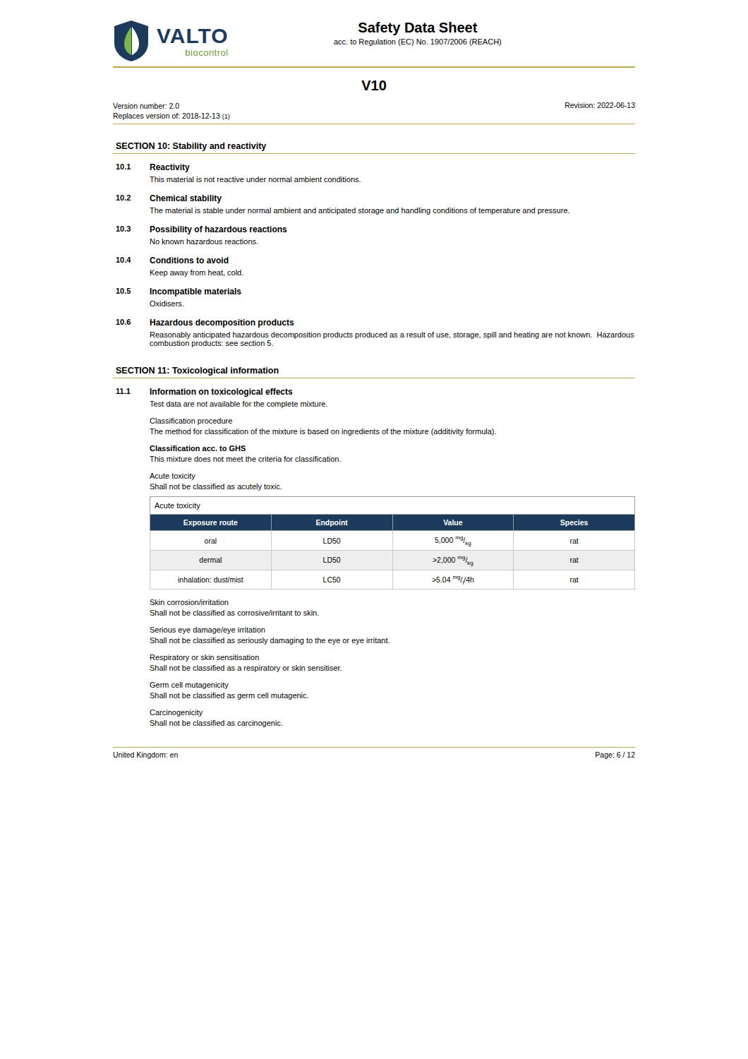VALTO
biocontrol
Safety Data Sheet
acc. to Regulation (EC) No. 1907/2006 (REACH)
V10
Version number: 2.0
Replaces version of: 2018-12-13 (1)
Revision: 2022-06-13
SECTION 10: Stability and reactivity
10.1
Reactivity
This material is not reactive under normal ambient conditions.
10.2
Chemical stability
The material is stable under normal ambient and anticipated storage and handling conditions of temperature and pressure.
10.3
Possibility of hazardous reactions
No known hazardous reactions.
10.4
Conditions to avoid
Keep away from heat, cold.
10.5
Incompatible materials
Oxidisers.
10.6
Hazardous decomposition products
Reasonably anticipated hazardous decomposition products produced as a result of use, storage, spill and heating are not known. Hazardous combustion products: see section 5.
SECTION 11: Toxicological information
11.1
Information on toxicological effects
Test data are not available for the complete mixture.
Classification procedure
The method for classification of the mixture is based on ingredients of the mixture (additivity formula).
Classification acc. to GHS
This mixture does not meet the criteria for classification.
Acute toxicity
Shall not be classified as acutely toxic.
Acute toxicity
| Exposure route | Endpoint | Value | Species |
| --- | --- | --- | --- |
| oral | LD50 | 5,000 mg / kg | rat |
| dermal | LD50 | >2,000 mg / kg | rat |
| inhalation: dust/mist | LC50 | >5.04 mg / l /4h | rat |
Skin corrosion/irritation
Shall not be classified as corrosive/irritant to skin.
Serious eye damage/eye irritation
Shall not be classified as seriously damaging to the eye or eye irritant.
Respiratory or skin sensitisation
Shall not be classified as a respiratory or skin sensitiser.
Germ cell mutagenicity
Shall not be classified as germ cell mutagenic.
Carcinogenicity
Shall not be classified as carcinogenic.
United Kingdom: en
Page: 6 / 12